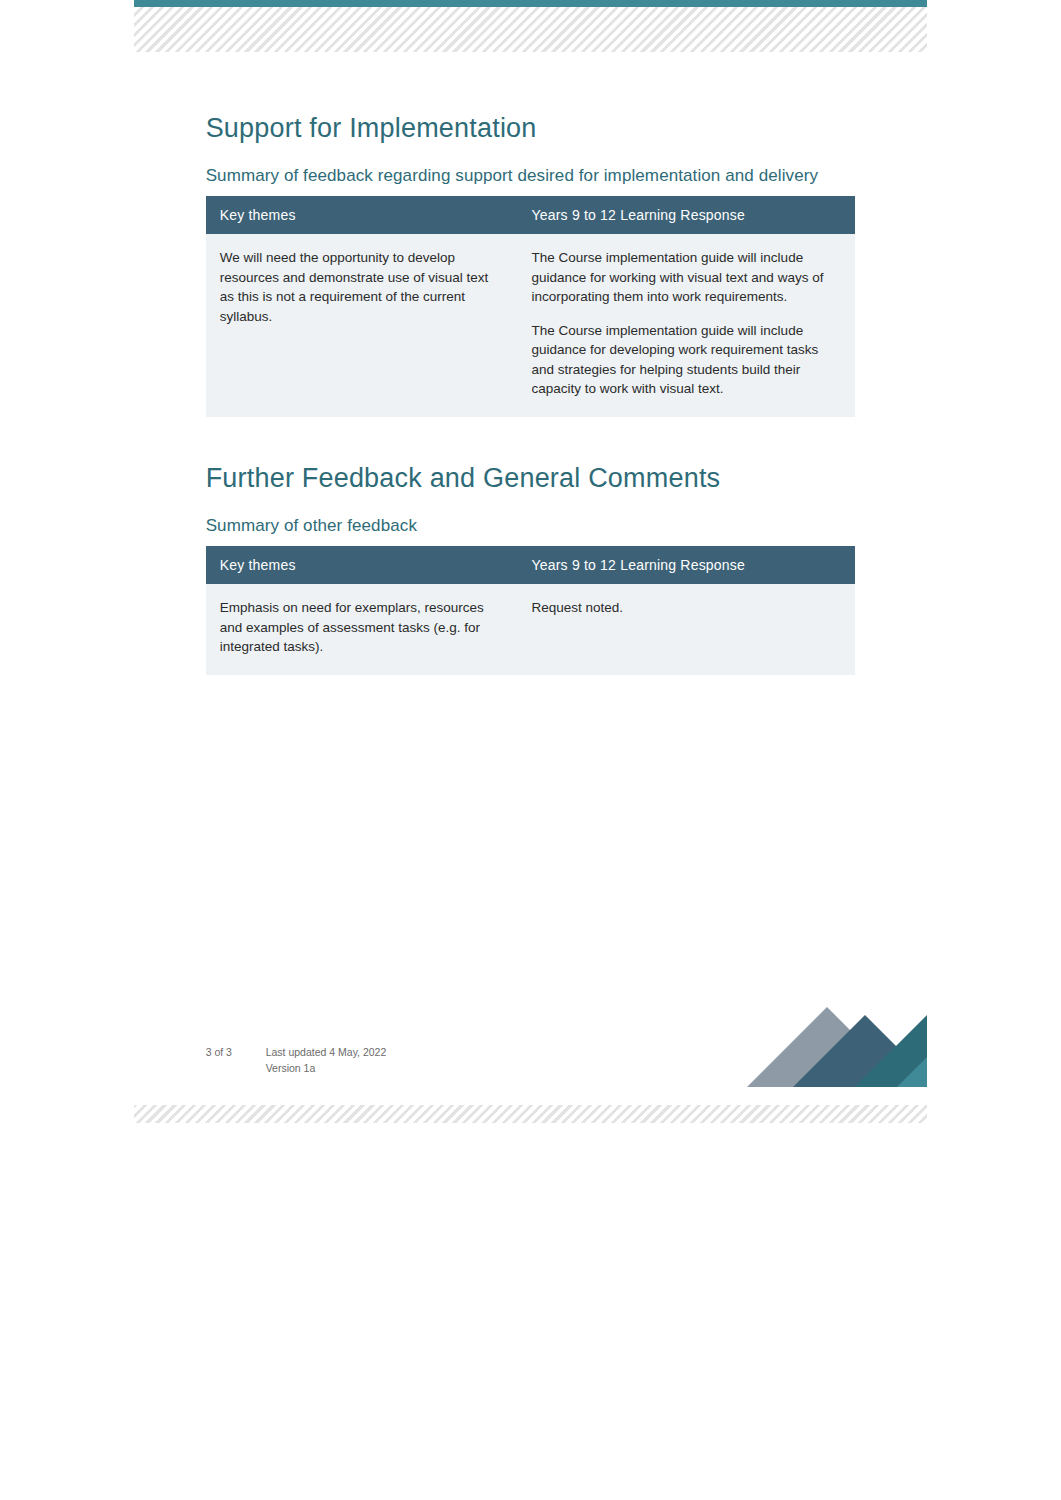Support for Implementation
Summary of feedback regarding support desired for implementation and delivery
| Key themes | Years 9 to 12 Learning Response |
| --- | --- |
| We will need the opportunity to develop resources and demonstrate use of visual text as this is not a requirement of the current syllabus. | The Course implementation guide will include guidance for working with visual text and ways of incorporating them into work requirements. The Course implementation guide will include guidance for developing work requirement tasks and strategies for helping students build their capacity to work with visual text. |
Further Feedback and General Comments
Summary of other feedback
| Key themes | Years 9 to 12 Learning Response |
| --- | --- |
| Emphasis on need for exemplars, resources and examples of assessment tasks (e.g. for integrated tasks). | Request noted. |
3 of 3
Last updated 4 May, 2022
Version 1a